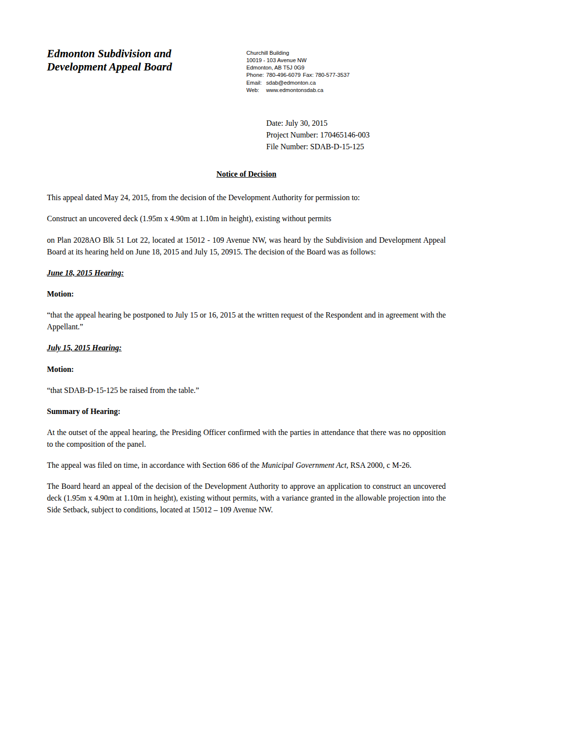Edmonton Subdivision and Development Appeal Board
| Churchill Building |
| 10019 - 103 Avenue NW |
| Edmonton, AB T5J 0G9 |
| Phone: | 780-496-6079 | Fax: 780-577-3537 |
| Email: | sdab@edmonton.ca |
| Web: | www.edmontonsdab.ca |
Date: July 30, 2015
Project Number: 170465146-003
File Number: SDAB-D-15-125
Notice of Decision
This appeal dated May 24, 2015, from the decision of the Development Authority for permission to:
Construct an uncovered deck (1.95m x 4.90m at 1.10m in height), existing without permits
on Plan 2028AO Blk 51 Lot 22, located at 15012 - 109 Avenue NW, was heard by the Subdivision and Development Appeal Board at its hearing held on June 18, 2015 and July 15, 20915. The decision of the Board was as follows:
June 18, 2015 Hearing:
Motion:
“that the appeal hearing be postponed to July 15 or 16, 2015 at the written request of the Respondent and in agreement with the Appellant.”
July 15, 2015 Hearing:
Motion:
“that SDAB-D-15-125 be raised from the table.”
Summary of Hearing:
At the outset of the appeal hearing, the Presiding Officer confirmed with the parties in attendance that there was no opposition to the composition of the panel.
The appeal was filed on time, in accordance with Section 686 of the Municipal Government Act, RSA 2000, c M-26.
The Board heard an appeal of the decision of the Development Authority to approve an application to construct an uncovered deck (1.95m x 4.90m at 1.10m in height), existing without permits, with a variance granted in the allowable projection into the Side Setback, subject to conditions, located at 15012 – 109 Avenue NW.